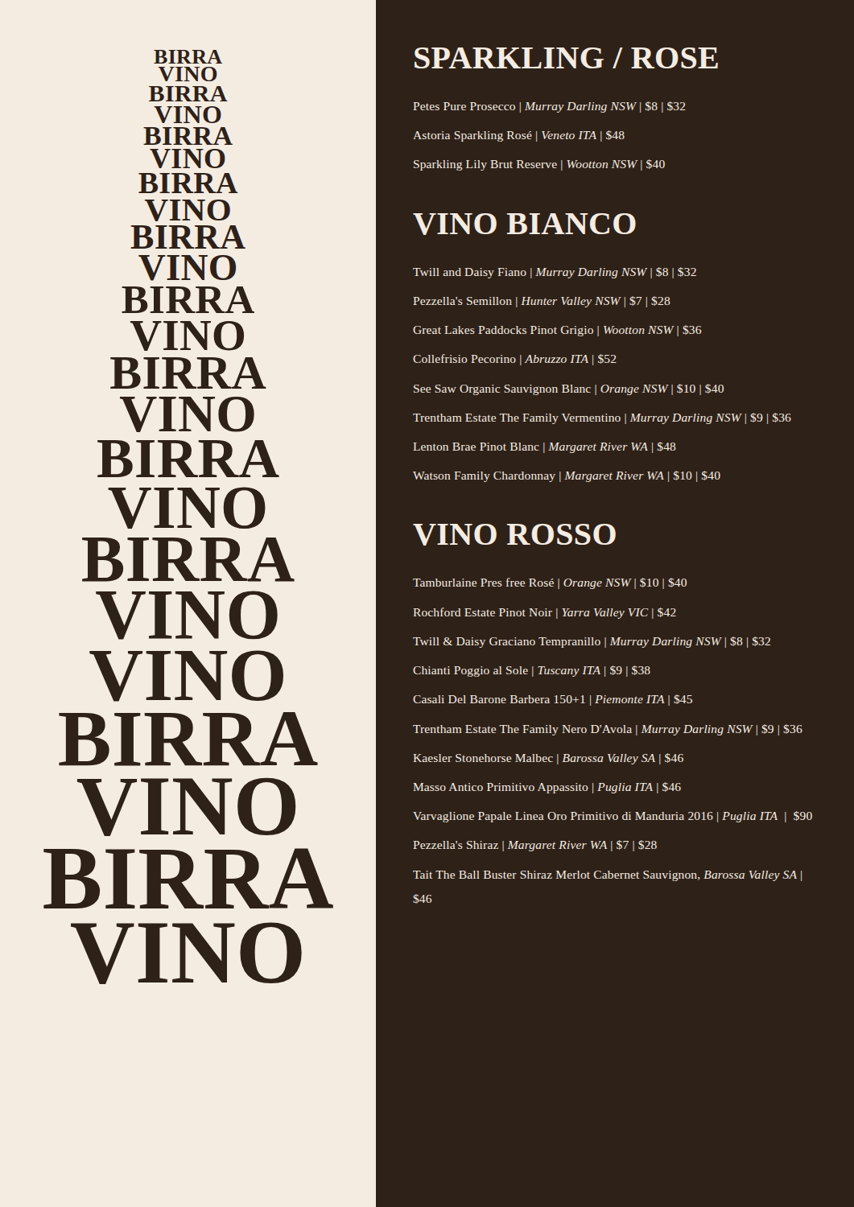Birra Vino Birra Vino Birra Vino Birra Vino Birra Vino Birra Vino Birra Vino Birra Vino Birra Vino Vino Birra Vino Birra Vino
Sparkling / Rose
Petes Pure Prosecco | Murray Darling NSW | $8 | $32
Astoria Sparkling Rosé | Veneto ITA | $48
Sparkling Lily Brut Reserve | Wootton NSW | $40
Vino Bianco
Twill and Daisy Fiano | Murray Darling NSW | $8 | $32
Pezzella's Semillon | Hunter Valley NSW | $7 | $28
Great Lakes Paddocks Pinot Grigio | Wootton NSW | $36
Collefrisio Pecorino | Abruzzo ITA | $52
See Saw Organic Sauvignon Blanc | Orange NSW | $10 | $40
Trentham Estate The Family Vermentino | Murray Darling NSW | $9 | $36
Lenton Brae Pinot Blanc | Margaret River WA | $48
Watson Family Chardonnay | Margaret River WA | $10 | $40
Vino Rosso
Tamburlaine Pres free Rosé | Orange NSW | $10 | $40
Rochford Estate Pinot Noir | Yarra Valley VIC | $42
Twill & Daisy Graciano Tempranillo | Murray Darling NSW | $8 | $32
Chianti Poggio al Sole | Tuscany ITA | $9 | $38
Casali Del Barone Barbera 150+1 | Piemonte ITA | $45
Trentham Estate The Family Nero D'Avola | Murray Darling NSW | $9 | $36
Kaesler Stonehorse Malbec | Barossa Valley SA | $46
Masso Antico Primitivo Appassito | Puglia ITA | $46
Varvaglione Papale Linea Oro Primitivo di Manduria 2016 | Puglia ITA | $90
Pezzella's Shiraz | Margaret River WA | $7 | $28
Tait The Ball Buster Shiraz Merlot Cabernet Sauvignon, Barossa Valley SA | $46